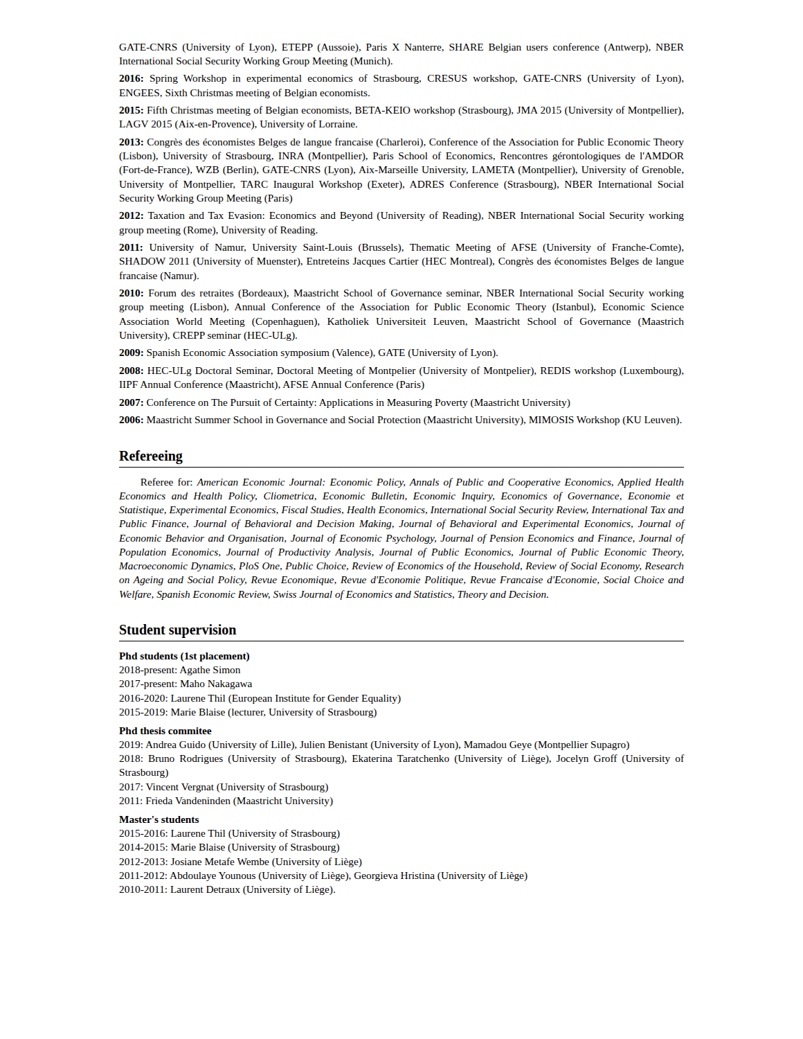GATE-CNRS (University of Lyon), ETEPP (Aussoie), Paris X Nanterre, SHARE Belgian users conference (Antwerp), NBER International Social Security Working Group Meeting (Munich).
2016: Spring Workshop in experimental economics of Strasbourg, CRESUS workshop, GATE-CNRS (University of Lyon), ENGEES, Sixth Christmas meeting of Belgian economists.
2015: Fifth Christmas meeting of Belgian economists, BETA-KEIO workshop (Strasbourg), JMA 2015 (University of Montpellier), LAGV 2015 (Aix-en-Provence), University of Lorraine.
2013: Congrès des économistes Belges de langue francaise (Charleroi), Conference of the Association for Public Economic Theory (Lisbon), University of Strasbourg, INRA (Montpellier), Paris School of Economics, Rencontres gérontologiques de l'AMDOR (Fort-de-France), WZB (Berlin), GATE-CNRS (Lyon), Aix-Marseille University, LAMETA (Montpellier), University of Grenoble, University of Montpellier, TARC Inaugural Workshop (Exeter), ADRES Conference (Strasbourg), NBER International Social Security Working Group Meeting (Paris)
2012: Taxation and Tax Evasion: Economics and Beyond (University of Reading), NBER International Social Security working group meeting (Rome), University of Reading.
2011: University of Namur, University Saint-Louis (Brussels), Thematic Meeting of AFSE (University of Franche-Comte), SHADOW 2011 (University of Muenster), Entreteins Jacques Cartier (HEC Montreal), Congrès des économistes Belges de langue francaise (Namur).
2010: Forum des retraites (Bordeaux), Maastricht School of Governance seminar, NBER International Social Security working group meeting (Lisbon), Annual Conference of the Association for Public Economic Theory (Istanbul), Economic Science Association World Meeting (Copenhaguen), Katholiek Universiteit Leuven, Maastricht School of Governance (Maastrich University), CREPP seminar (HEC-ULg).
2009: Spanish Economic Association symposium (Valence), GATE (University of Lyon).
2008: HEC-ULg Doctoral Seminar, Doctoral Meeting of Montpelier (University of Montpelier), REDIS workshop (Luxembourg), IIPF Annual Conference (Maastricht), AFSE Annual Conference (Paris)
2007: Conference on The Pursuit of Certainty: Applications in Measuring Poverty (Maastricht University)
2006: Maastricht Summer School in Governance and Social Protection (Maastricht University), MIMOSIS Workshop (KU Leuven).
Refereeing
Referee for: American Economic Journal: Economic Policy, Annals of Public and Cooperative Economics, Applied Health Economics and Health Policy, Cliometrica, Economic Bulletin, Economic Inquiry, Economics of Governance, Economie et Statistique, Experimental Economics, Fiscal Studies, Health Economics, International Social Security Review, International Tax and Public Finance, Journal of Behavioral and Decision Making, Journal of Behavioral and Experimental Economics, Journal of Economic Behavior and Organisation, Journal of Economic Psychology, Journal of Pension Economics and Finance, Journal of Population Economics, Journal of Productivity Analysis, Journal of Public Economics, Journal of Public Economic Theory, Macroeconomic Dynamics, PloS One, Public Choice, Review of Economics of the Household, Review of Social Economy, Research on Ageing and Social Policy, Revue Economique, Revue d'Economie Politique, Revue Francaise d'Economie, Social Choice and Welfare, Spanish Economic Review, Swiss Journal of Economics and Statistics, Theory and Decision.
Student supervision
Phd students (1st placement)
2018-present: Agathe Simon
2017-present: Maho Nakagawa
2016-2020: Laurene Thil (European Institute for Gender Equality)
2015-2019: Marie Blaise (lecturer, University of Strasbourg)
Phd thesis commitee
2019: Andrea Guido (University of Lille), Julien Benistant (University of Lyon), Mamadou Geye (Montpellier Supagro)
2018: Bruno Rodrigues (University of Strasbourg), Ekaterina Taratchenko (University of Liège), Jocelyn Groff (University of Strasbourg)
2017: Vincent Vergnat (University of Strasbourg)
2011: Frieda Vandeninden (Maastricht University)
Master's students
2015-2016: Laurene Thil (University of Strasbourg)
2014-2015: Marie Blaise (University of Strasbourg)
2012-2013: Josiane Metafe Wembe (University of Liège)
2011-2012: Abdoulaye Younous (University of Liège), Georgieva Hristina (University of Liège)
2010-2011: Laurent Detraux (University of Liège).